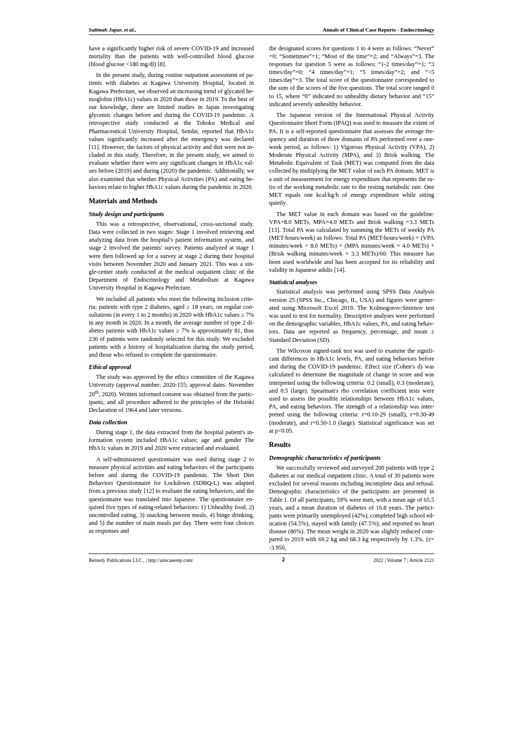Salimah Japar, et al.,
Annals of Clinical Case Reports - Endocrinology
have a significantly higher risk of severe COVID-19 and increased mortality than the patients with well-controlled blood glucose (blood glucose <180 mg/dl) [8].
In the present study, during routine outpatient assessment of patients with diabetes at Kagawa University Hospital, located in Kagawa Prefecture, we observed an increasing trend of glycated hemoglobin (HbA1c) values in 2020 than those in 2019. To the best of our knowledge, there are limited studies in Japan investigating glycemic changes before and during the COVID-19 pandemic. A retrospective study conducted at the Tohoku Medical and Pharmaceutical University Hospital, Sendai, reported that HbA1c values significantly increased after the emergency was declared [11]. However, the factors of physical activity and diet were not included in this study. Therefore, in the present study, we aimed to evaluate whether there were any significant changes in HbA1c values before (2019) and during (2020) the pandemic. Additionally, we also examined that whether Physical Activities (PA) and eating behaviors relate to higher HbA1c values during the pandemic in 2020.
Materials and Methods
Study design and participants
This was a retrospective, observational, cross-sectional study. Data were collected in two stages: Stage 1 involved retrieving and analyzing data from the hospital's patient information system, and stage 2 involved the patients' survey. Patients analyzed at stage 1 were then followed up for a survey at stage 2 during their hospital visits between November 2020 and January 2021. This was a single-center study conducted at the medical outpatient clinic of the Department of Endocrinology and Metabolism at Kagawa University Hospital in Kagawa Prefecture.
We included all patients who meet the following inclusion criteria; patients with type 2 diabetes, aged ≥ 18 years, on regular consultations (in every 1 to 2 months) in 2020 with HbA1c values ≥ 7% in any month in 2020. In a month, the average number of type 2 diabetes patients with HbA1c values ≥ 7% is approximately 81, thus 230 of patients were randomly selected for this study. We excluded patients with a history of hospitalization during the study period, and those who refused to complete the questionnaire.
Ethical approval
The study was approved by the ethics committee of the Kagawa University (approval number: 2020-155; approval dates: November 20th, 2020). Written informed consent was obtained from the participants, and all procedure adhered to the principles of the Helsinki Declaration of 1964 and later versions.
Data collection
During stage 1, the data extracted from the hospital patient's information system included HbA1c values; age and gender The HbA1c values in 2019 and 2020 were extracted and evaluated.
A self-administered questionnaire was used during stage 2 to measure physical activities and eating behaviors of the participants before and during the COVID-19 pandemic. The Short Diet Behaviors Questionnaire for Lockdown (SDBQ-L) was adapted from a previous study [12] to evaluate the eating behaviors, and the questionnaire was translated into Japanese. The questionnaire enquired five types of eating-related behaviors: 1) Unhealthy food, 2) uncontrolled eating, 3) snacking between meals, 4) binge drinking, and 5) the number of main meals per day. There were four choices as responses and
the designated scores for questions 1 to 4 were as follows: “Never” =0; “Sometimes”=1; “Most of the time”=2; and “Always”=3. The responses for question 5 were as follows; “1-2 times/day”=1; “3 times/day”=0; “4 times/day”=1; “5 times/day”=2; and “>5 times/day”=3. The total score of the questionnaire corresponded to the sum of the scores of the five questions. The total score ranged 0 to 15, where “0” indicated no unhealthy dietary behavior and “15” indicated severely unhealthy behavior.
The Japanese version of the International Physical Activity Questionnaire Short Form (IPAQ) was used to measure the extent of PA. It is a self-reported questionnaire that assesses the average frequency and duration of three domains of PA performed over a one-week period, as follows: 1) Vigorous Physical Activity (VPA), 2) Moderate Physical Activity (MPA), and 3) Brisk walking. The Metabolic Equivalent of Task (MET) was computed from the data collected by multiplying the MET value of each PA domain. MET is a unit of measurement for energy expenditure that represents the ratio of the working metabolic rate to the resting metabolic rate. One MET equals one kcal/kg/h of energy expenditure while sitting quietly.
The MET value in each domain was based on the guideline: VPA=8.0 METs, MPA=4.0 METs and Brisk walking =3.3 METs [13]. Total PA was calculated by summing the METs of weekly PA (MET-hours/week) as follows: Total PA (MET-hours/week) = (VPA minutes/week × 8.0 METs) + (MPA minutes/week × 4.0 METs) + (Brisk walking minutes/week × 3.3 METs)/60. This measure has been used worldwide and has been accepted for its reliability and validity in Japanese adults [14].
Statistical analyses
Statistical analysis was performed using SPSS Data Analysis version 25 (SPSS Inc., Chicago, IL, USA) and figures were generated using Microsoft Excel 2019. The Kolmogorov-Smirnov test was used to test for normality. Descriptive analyses were performed on the demographic variables, HbA1c values, PA, and eating behaviors. Data are reported as frequency, percentage, and mean ± Standard Deviation (SD).
The Wilcoxon signed-rank test was used to examine the significant differences in HbA1c levels, PA, and eating behaviors before and during the COVID-19 pandemic. Effect size (Cohen's d) was calculated to determine the magnitude of change in score and was interpreted using the following criteria: 0.2 (small), 0.3 (moderate), and 0.5 (large). Spearman's rho correlation coefficient tests were used to assess the possible relationships between HbA1c values, PA, and eating behaviors. The strength of a relationship was interpreted using the following criteria: r=0.10-29 (small), r=0.30-49 (moderate), and r=0.50-1.0 (large). Statistical significance was set at p<0.05.
Results
Demographic characteristics of participants
We successfully reviewed and surveyed 200 patients with type 2 diabetes at our medical outpatient clinic. A total of 30 patients were excluded for several reasons including incomplete data and refusal. Demographic characteristics of the participants are presented in Table 1. Of all participants, 59% were men, with a mean age of 65.5 years, and a mean duration of diabetes of 16.8 years. The participants were primarily unemployed (42%), completed high school education (54.5%), stayed with family (47.5%), and reported no heart disease (80%). The mean weight in 2020 was slightly reduced compared to 2019 with 69.2 kg and 68.3 kg respectively by 1.3%. (z= -3.950,
Remedy Publications LLC., | http://anncaserep.com/
2
2022 | Volume 7 | Article 2121